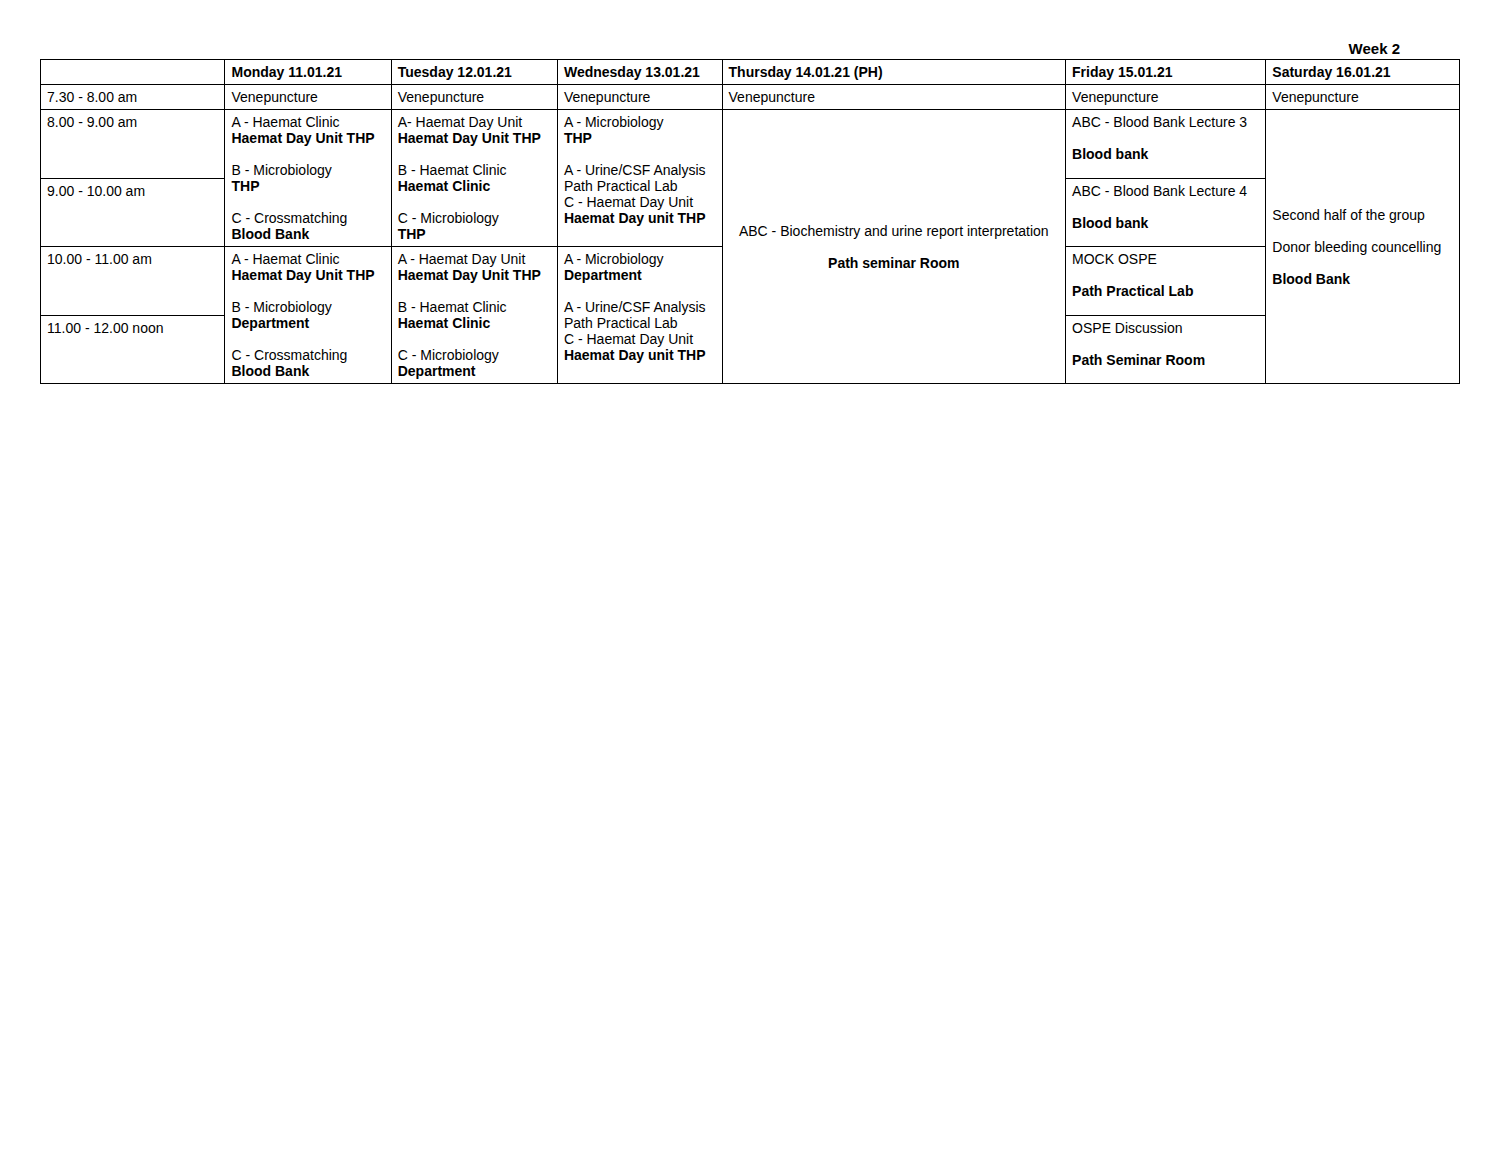Week 2
| | Monday 11.01.21 | Tuesday 12.01.21 | Wednesday 13.01.21 | Thursday 14.01.21 (PH) | Friday 15.01.21 | Saturday 16.01.21 |
| --- | --- | --- | --- | --- | --- | --- |
| 7.30 - 8.00 am | Venepuncture | Venepuncture | Venepuncture | Venepuncture | Venepuncture | Venepuncture |
| 8.00 - 9.00 am | A - Haemat Clinic Haemat Day Unit THP B - Microbiology THP C - Crossmatching Blood Bank | A- Haemat Day Unit Haemat Day Unit THP B - Haemat Clinic Haemat Clinic C - Microbiology THP | A - Microbiology THP A - Urine/CSF Analysis Path Practical Lab C - Haemat Day Unit Haemat Day unit THP | ABC - Biochemistry and urine report interpretation Path seminar Room | ABC - Blood Bank Lecture 3 Blood bank | Second half of the group Donor bleeding councelling Blood Bank |
| 9.00 - 10.00 am | ABC - Blood Bank Lecture 4 Blood bank |
| 10.00 - 11.00 am | A - Haemat Clinic Haemat Day Unit THP B - Microbiology Department C - Crossmatching Blood Bank | A - Haemat Day Unit Haemat Day Unit THP B - Haemat Clinic Haemat Clinic C - Microbiology Department | A - Microbiology Department A - Urine/CSF Analysis Path Practical Lab C - Haemat Day Unit Haemat Day unit THP | MOCK OSPE Path Practical Lab |
| 11.00 - 12.00 noon | OSPE Discussion Path Seminar Room |